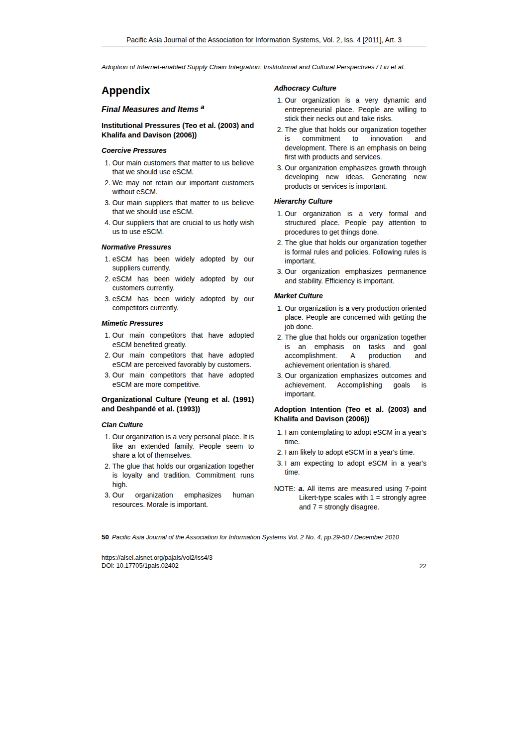Pacific Asia Journal of the Association for Information Systems, Vol. 2, Iss. 4 [2011], Art. 3
Adoption of Internet-enabled Supply Chain Integration: Institutional and Cultural Perspectives / Liu et al.
Appendix
Final Measures and Items a
Institutional Pressures (Teo et al. (2003) and Khalifa and Davison (2006))
Coercive Pressures
Our main customers that matter to us believe that we should use eSCM.
We may not retain our important customers without eSCM.
Our main suppliers that matter to us believe that we should use eSCM.
Our suppliers that are crucial to us hotly wish us to use eSCM.
Normative Pressures
eSCM has been widely adopted by our suppliers currently.
eSCM has been widely adopted by our customers currently.
eSCM has been widely adopted by our competitors currently.
Mimetic Pressures
Our main competitors that have adopted eSCM benefited greatly.
Our main competitors that have adopted eSCM are perceived favorably by customers.
Our main competitors that have adopted eSCM are more competitive.
Organizational Culture (Yeung et al. (1991) and Deshpandé et al. (1993))
Clan Culture
Our organization is a very personal place. It is like an extended family. People seem to share a lot of themselves.
The glue that holds our organization together is loyalty and tradition. Commitment runs high.
Our organization emphasizes human resources. Morale is important.
Adhocracy Culture
Our organization is a very dynamic and entrepreneurial place. People are willing to stick their necks out and take risks.
The glue that holds our organization together is commitment to innovation and development. There is an emphasis on being first with products and services.
Our organization emphasizes growth through developing new ideas. Generating new products or services is important.
Hierarchy Culture
Our organization is a very formal and structured place. People pay attention to procedures to get things done.
The glue that holds our organization together is formal rules and policies. Following rules is important.
Our organization emphasizes permanence and stability. Efficiency is important.
Market Culture
Our organization is a very production oriented place. People are concerned with getting the job done.
The glue that holds our organization together is an emphasis on tasks and goal accomplishment. A production and achievement orientation is shared.
Our organization emphasizes outcomes and achievement. Accomplishing goals is important.
Adoption Intention (Teo et al. (2003) and Khalifa and Davison (2006))
I am contemplating to adopt eSCM in a year's time.
I am likely to adopt eSCM in a year's time.
I am expecting to adopt eSCM in a year's time.
NOTE: a. All items are measured using 7-point Likert-type scales with 1 = strongly agree and 7 = strongly disagree.
50 Pacific Asia Journal of the Association for Information Systems Vol. 2 No. 4, pp.29-50 / December 2010
https://aisel.aisnet.org/pajais/vol2/iss4/3
DOI: 10.17705/1pais.02402
22